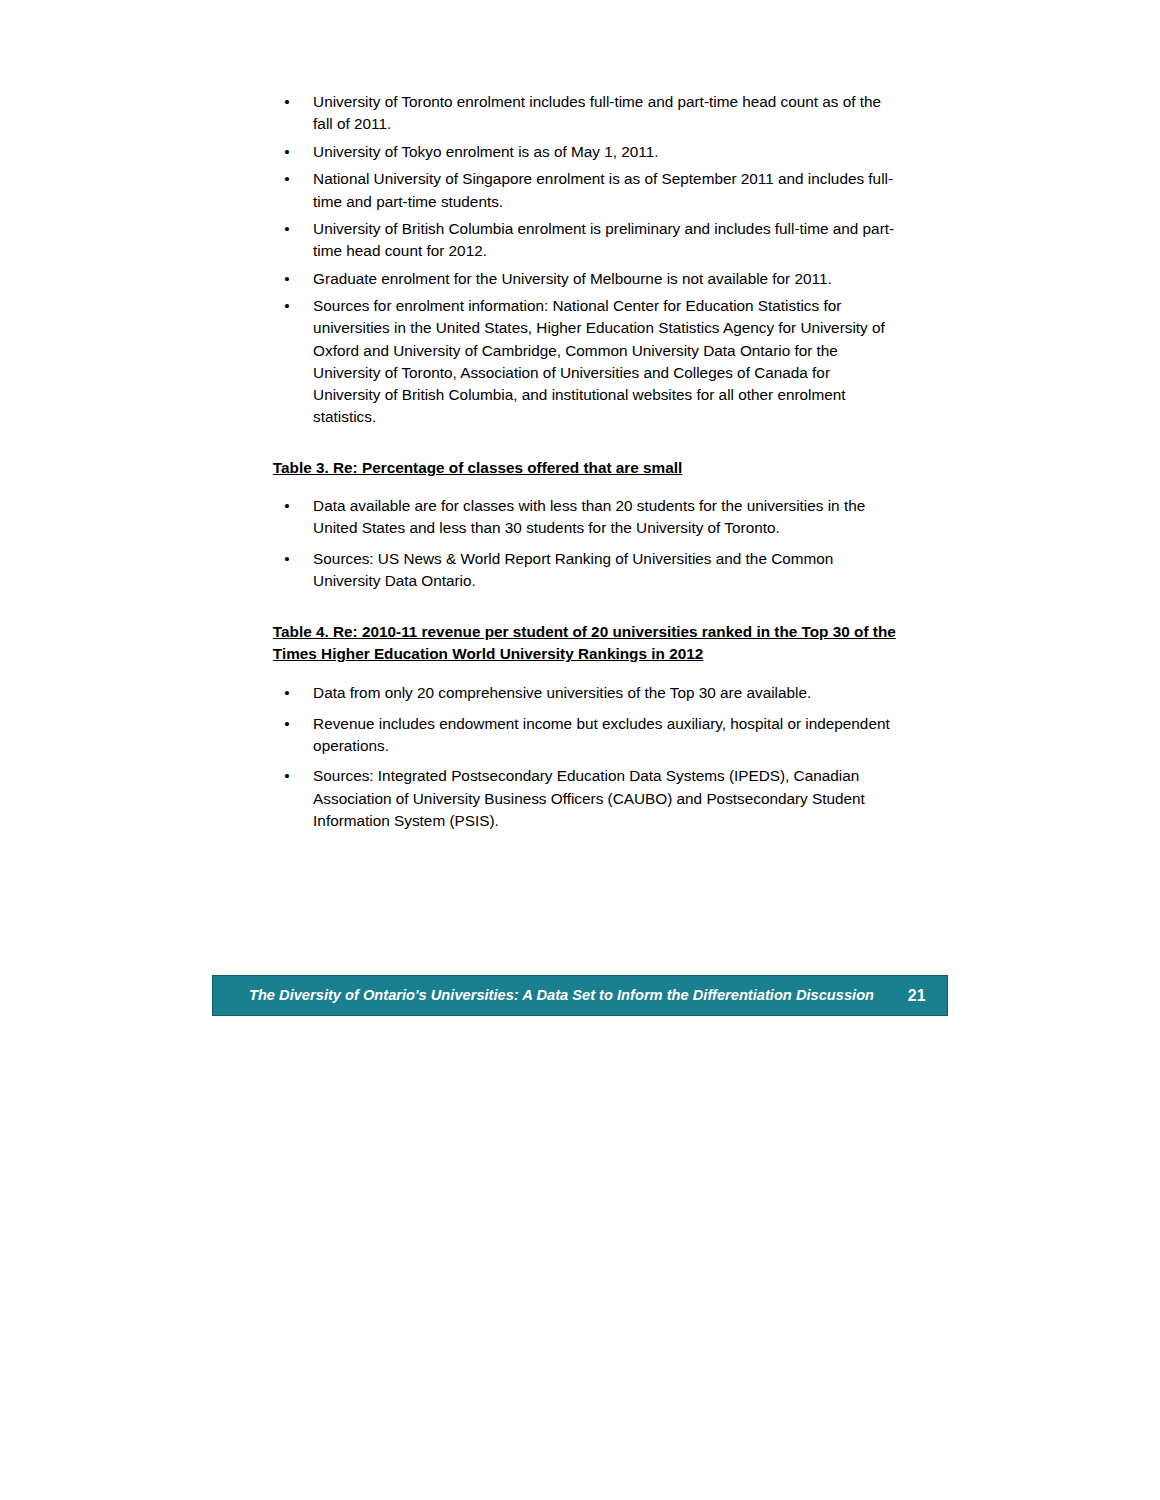University of Toronto enrolment includes full-time and part-time head count as of the fall of 2011.
University of Tokyo enrolment is as of May 1, 2011.
National University of Singapore enrolment is as of September 2011 and includes full-time and part-time students.
University of British Columbia enrolment is preliminary and includes full-time and part-time head count for 2012.
Graduate enrolment for the University of Melbourne is not available for 2011.
Sources for enrolment information: National Center for Education Statistics for universities in the United States, Higher Education Statistics Agency for University of Oxford and University of Cambridge, Common University Data Ontario for the University of Toronto, Association of Universities and Colleges of Canada for University of British Columbia, and institutional websites for all other enrolment statistics.
Table 3. Re: Percentage of classes offered that are small
Data available are for classes with less than 20 students for the universities in the United States and less than 30 students for the University of Toronto.
Sources: US News & World Report Ranking of Universities and the Common University Data Ontario.
Table 4. Re: 2010-11 revenue per student of 20 universities ranked in the Top 30 of the Times Higher Education World University Rankings in 2012
Data from only 20 comprehensive universities of the Top 30 are available.
Revenue includes endowment income but excludes auxiliary, hospital or independent operations.
Sources: Integrated Postsecondary Education Data Systems (IPEDS), Canadian Association of University Business Officers (CAUBO) and Postsecondary Student Information System (PSIS).
The Diversity of Ontario's Universities: A Data Set to Inform the Differentiation Discussion
21